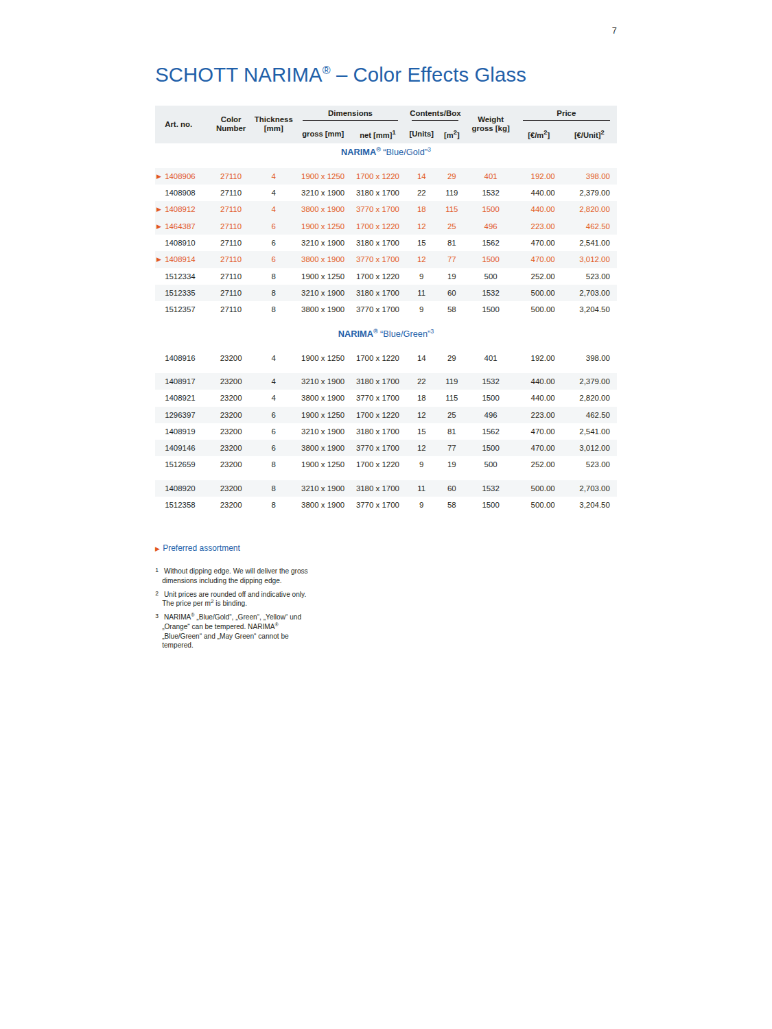7
SCHOTT NARIMA® – Color Effects Glass
| Art. no. | Color Number | Thickness [mm] | Dimensions | Contents/Box | Weight gross [kg] | Price |
| --- | --- | --- | --- | --- | --- | --- |
| gross [mm] | net [mm] 1 | [Units] | [m 2 ] | [€/m 2 ] | [€/Unit] 2 |
| NARIMA ® “Blue/Gold” 3 |
| 1408906 | 27110 | 4 | 1900 x 1250 | 1700 x 1220 | 14 | 29 | 401 | 192.00 | 398.00 |
| 1408908 | 27110 | 4 | 3210 x 1900 | 3180 x 1700 | 22 | 119 | 1532 | 440.00 | 2,379.00 |
| 1408912 | 27110 | 4 | 3800 x 1900 | 3770 x 1700 | 18 | 115 | 1500 | 440.00 | 2,820.00 |
| 1464387 | 27110 | 6 | 1900 x 1250 | 1700 x 1220 | 12 | 25 | 496 | 223.00 | 462.50 |
| 1408910 | 27110 | 6 | 3210 x 1900 | 3180 x 1700 | 15 | 81 | 1562 | 470.00 | 2,541.00 |
| 1408914 | 27110 | 6 | 3800 x 1900 | 3770 x 1700 | 12 | 77 | 1500 | 470.00 | 3,012.00 |
| 1512334 | 27110 | 8 | 1900 x 1250 | 1700 x 1220 | 9 | 19 | 500 | 252.00 | 523.00 |
| 1512335 | 27110 | 8 | 3210 x 1900 | 3180 x 1700 | 11 | 60 | 1532 | 500.00 | 2,703.00 |
| 1512357 | 27110 | 8 | 3800 x 1900 | 3770 x 1700 | 9 | 58 | 1500 | 500.00 | 3,204.50 |
| NARIMA ® “Blue/Green” 3 |
| 1408916 | 23200 | 4 | 1900 x 1250 | 1700 x 1220 | 14 | 29 | 401 | 192.00 | 398.00 |
| 1408917 | 23200 | 4 | 3210 x 1900 | 3180 x 1700 | 22 | 119 | 1532 | 440.00 | 2,379.00 |
| 1408921 | 23200 | 4 | 3800 x 1900 | 3770 x 1700 | 18 | 115 | 1500 | 440.00 | 2,820.00 |
| 1296397 | 23200 | 6 | 1900 x 1250 | 1700 x 1220 | 12 | 25 | 496 | 223.00 | 462.50 |
| 1408919 | 23200 | 6 | 3210 x 1900 | 3180 x 1700 | 15 | 81 | 1562 | 470.00 | 2,541.00 |
| 1409146 | 23200 | 6 | 3800 x 1900 | 3770 x 1700 | 12 | 77 | 1500 | 470.00 | 3,012.00 |
| 1512659 | 23200 | 8 | 1900 x 1250 | 1700 x 1220 | 9 | 19 | 500 | 252.00 | 523.00 |
| 1408920 | 23200 | 8 | 3210 x 1900 | 3180 x 1700 | 11 | 60 | 1532 | 500.00 | 2,703.00 |
| 1512358 | 23200 | 8 | 3800 x 1900 | 3770 x 1700 | 9 | 58 | 1500 | 500.00 | 3,204.50 |
▶Preferred assortment
1 Without dipping edge. We will deliver the gross dimensions including the dipping edge.
2 Unit prices are rounded off and indicative only. The price per m2 is binding.
3 NARIMA® „Blue/Gold“, „Green“, „Yellow“ und „Orange“ can be tempered. NARIMA® „Blue/Green“ and „May Green“ cannot be tempered.